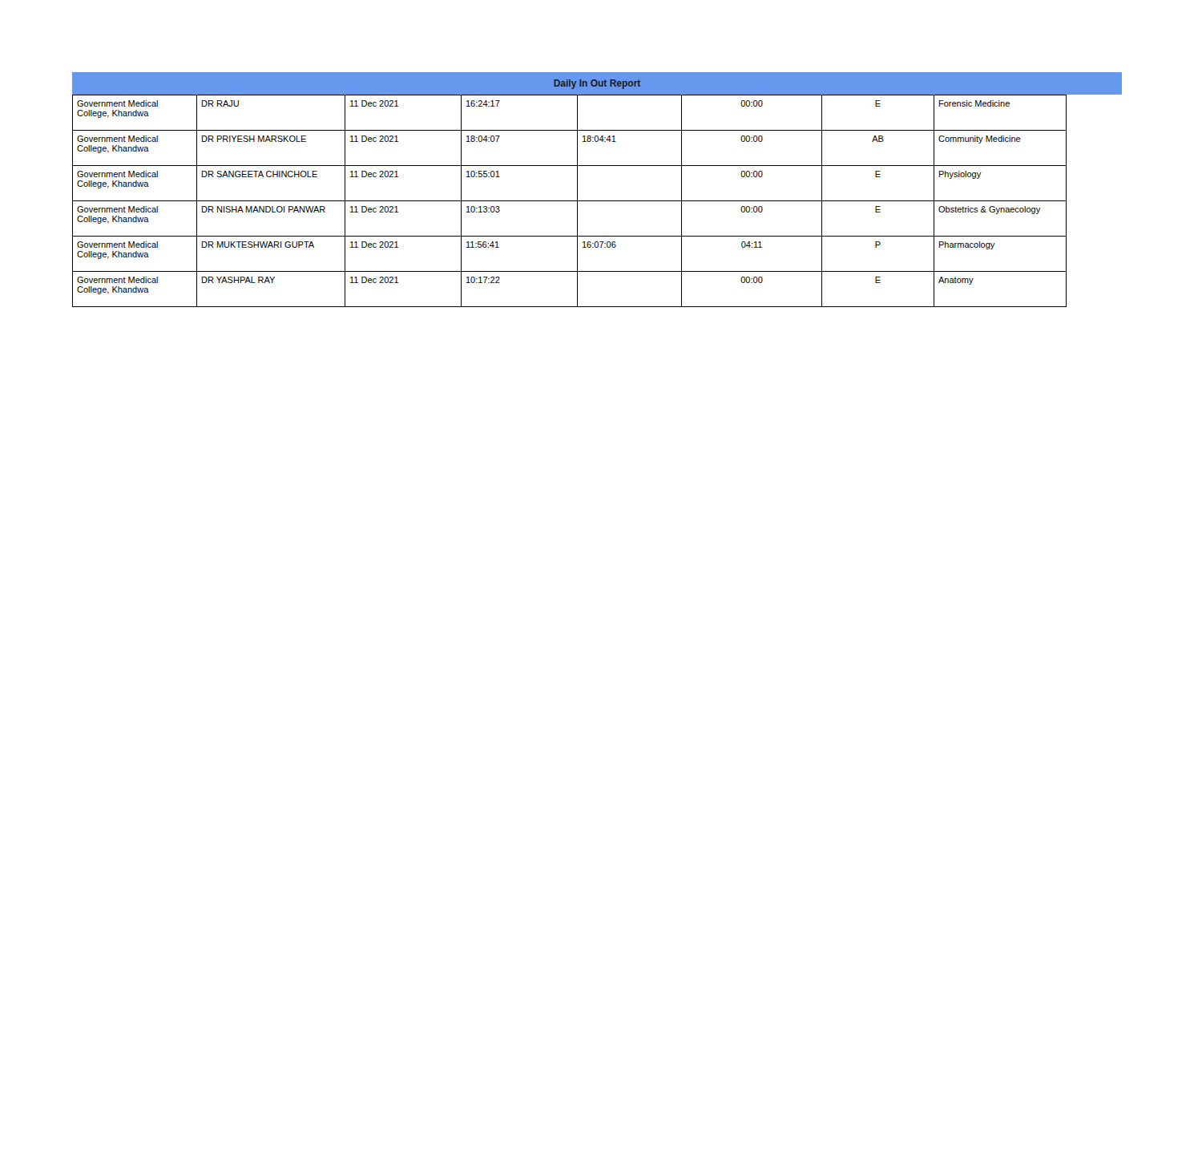Daily In Out Report
| Government Medical College, Khandwa | DR RAJU | 11 Dec 2021 | 16:24:17 | | 00:00 | E | Forensic Medicine |
| Government Medical College, Khandwa | DR PRIYESH MARSKOLE | 11 Dec 2021 | 18:04:07 | 18:04:41 | 00:00 | AB | Community Medicine |
| Government Medical College, Khandwa | DR SANGEETA CHINCHOLE | 11 Dec 2021 | 10:55:01 | | 00:00 | E | Physiology |
| Government Medical College, Khandwa | DR NISHA MANDLOI PANWAR | 11 Dec 2021 | 10:13:03 | | 00:00 | E | Obstetrics & Gynaecology |
| Government Medical College, Khandwa | DR MUKTESHWARI GUPTA | 11 Dec 2021 | 11:56:41 | 16:07:06 | 04:11 | P | Pharmacology |
| Government Medical College, Khandwa | DR YASHPAL RAY | 11 Dec 2021 | 10:17:22 | | 00:00 | E | Anatomy |